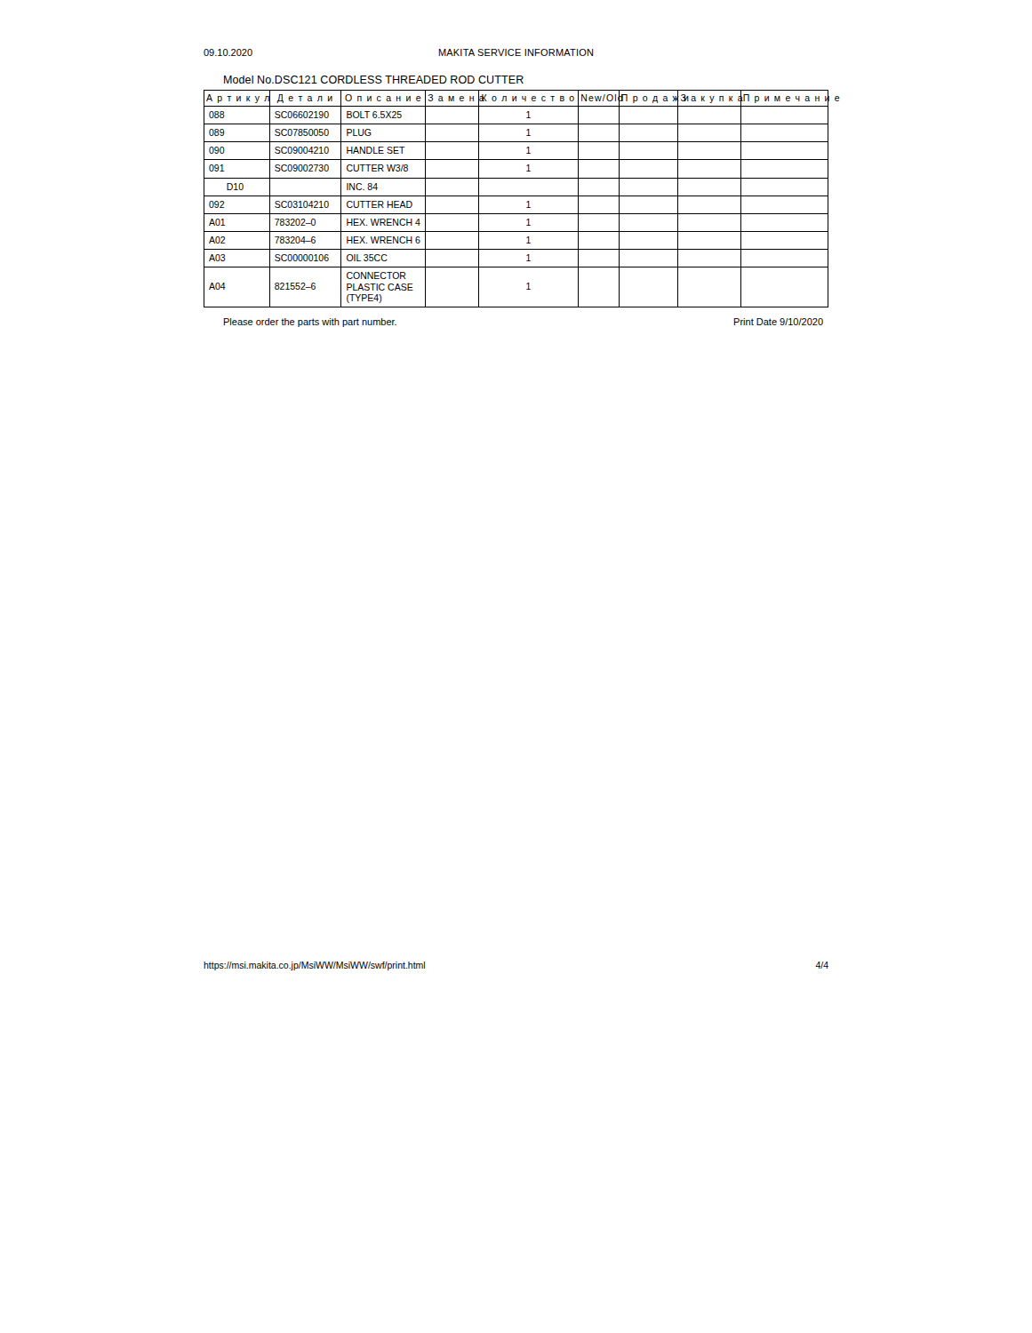09.10.2020
MAKITA SERVICE INFORMATION
Model No.DSC121 CORDLESS THREADED ROD CUTTER
| А р т и к у л | Д е т а л и | О п и с а н и е | З а м е н а | К о л и ч е с т в о | New/Old | П р о д а ж и | З а к у п к а | П р и м е ч а н и е |
| --- | --- | --- | --- | --- | --- | --- | --- | --- |
| 088 | SC06602190 | BOLT 6.5X25 | | 1 | | | | |
| 089 | SC07850050 | PLUG | | 1 | | | | |
| 090 | SC09004210 | HANDLE SET | | 1 | | | | |
| 091 | SC09002730 | CUTTER W3/8 | | 1 | | | | |
| D10 | | INC. 84 | | | | | | |
| 092 | SC03104210 | CUTTER HEAD | | 1 | | | | |
| A01 | 783202–0 | HEX. WRENCH 4 | | 1 | | | | |
| A02 | 783204–6 | HEX. WRENCH 6 | | 1 | | | | |
| A03 | SC00000106 | OIL 35CC | | 1 | | | | |
| A04 | 821552–6 | CONNECTOR PLASTIC CASE (TYPE4) | | 1 | | | | |
Please order the parts with part number.
Print Date 9/10/2020
https://msi.makita.co.jp/MsiWW/MsiWW/swf/print.html
4/4